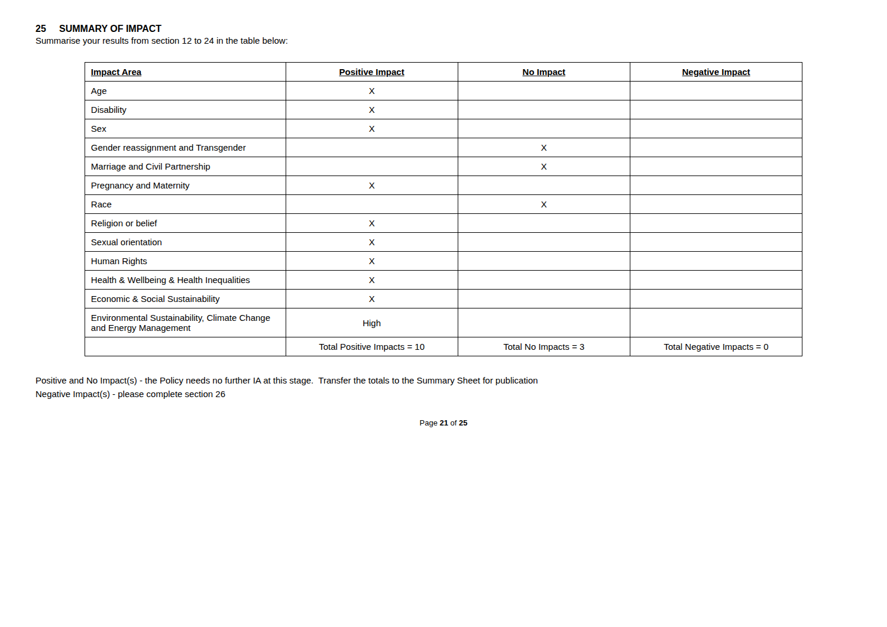25 SUMMARY OF IMPACT
Summarise your results from section 12 to 24 in the table below:
| Impact Area | Positive Impact | No Impact | Negative Impact |
| --- | --- | --- | --- |
| Age | X | | |
| Disability | X | | |
| Sex | X | | |
| Gender reassignment and Transgender | | X | |
| Marriage and Civil Partnership | | X | |
| Pregnancy and Maternity | X | | |
| Race | | X | |
| Religion or belief | X | | |
| Sexual orientation | X | | |
| Human Rights | X | | |
| Health & Wellbeing & Health Inequalities | X | | |
| Economic & Social Sustainability | X | | |
| Environmental Sustainability, Climate Change and Energy Management | High | | |
| | Total Positive Impacts = 10 | Total No Impacts = 3 | Total Negative Impacts = 0 |
Positive and No Impact(s) - the Policy needs no further IA at this stage. Transfer the totals to the Summary Sheet for publication
Negative Impact(s) - please complete section 26
Page 21 of 25